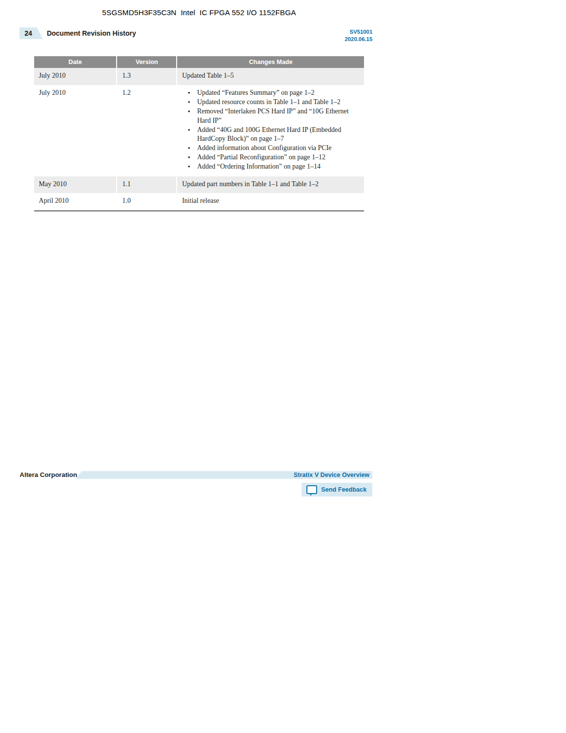5SGSMD5H3F35C3N Intel IC FPGA 552 I/O 1152FBGA
24
Document Revision History
SV51001
2020.06.15
| Date | Version | Changes Made |
| --- | --- | --- |
| July 2010 | 1.3 | Updated Table 1–5 |
| July 2010 | 1.2 | Updated “Features Summary” on page 1–2 Updated resource counts in Table 1–1 and Table 1–2 Removed “Interlaken PCS Hard IP” and “10G Ethernet Hard IP” Added “40G and 100G Ethernet Hard IP (Embedded HardCopy Block)” on page 1–7 Added information about Configuration via PCIe Added “Partial Reconfiguration” on page 1–12 Added “Ordering Information” on page 1–14 |
| May 2010 | 1.1 | Updated part numbers in Table 1–1 and Table 1–2 |
| April 2010 | 1.0 | Initial release |
Altera Corporation
Stratix V Device Overview
Send Feedback